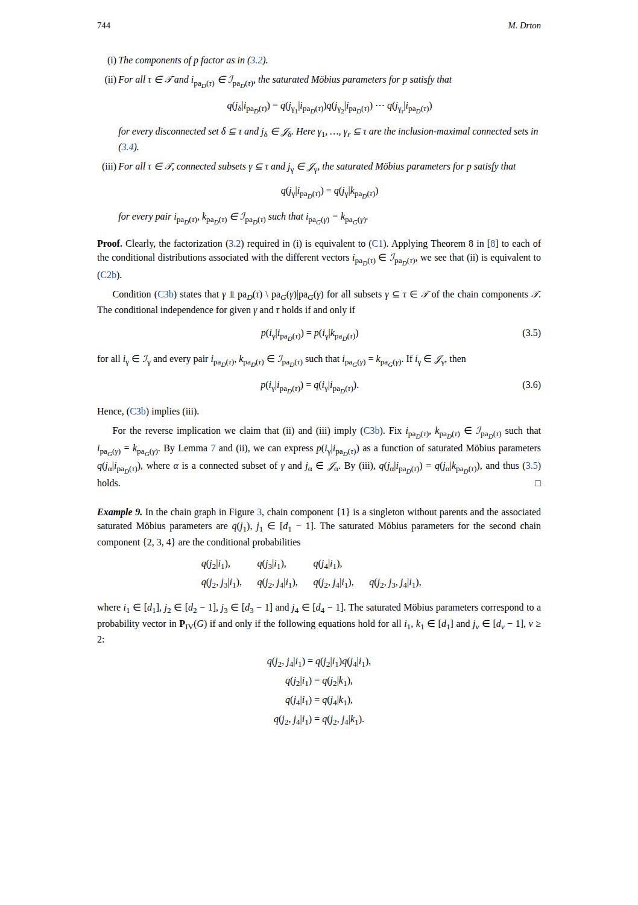744 M. Drton
(i) The components of p factor as in (3.2).
(ii) For all τ ∈ 𝒯 and ipaD(τ) ∈ ℐpaD(τ), the saturated Möbius parameters for p satisfy that
q(jδ|ipaD(τ)) = q(jγ1|ipaD(τ))q(jγ2|ipaD(τ)) ⋯ q(jγr|ipaD(τ))
for every disconnected set δ ⊆ τ and jδ ∈ 𝒥δ. Here γ1, …, γr ⊆ τ are the inclusion-maximal connected sets in (3.4).
(iii) For all τ ∈ 𝒯, connected subsets γ ⊆ τ and jγ ∈ 𝒥γ, the saturated Möbius parameters for p satisfy that
q(jγ|ipaD(τ)) = q(jγ|kpaD(τ))
for every pair ipaD(τ), kpaD(τ) ∈ ℐpaD(τ) such that ipaG(γ) = kpaG(γ).
Proof. Clearly, the factorization (3.2) required in (i) is equivalent to (C1). Applying Theorem 8 in [8] to each of the conditional distributions associated with the different vectors ipaD(τ) ∈ ℐpaD(τ), we see that (ii) is equivalent to (C2b).
Condition (C3b) states that γ ⫫ paD(τ) \ paG(γ)|paG(γ) for all subsets γ ⊆ τ ∈ 𝒯 of the chain components 𝒯. The conditional independence for given γ and τ holds if and only if
(3.5) p(iγ|ipaD(τ)) = p(iγ|kpaD(τ))
for all iγ ∈ ℐγ and every pair ipaD(τ), kpaD(τ) ∈ ℐpaD(τ) such that ipaG(γ) = kpaG(γ). If iγ ∈ 𝒥γ, then
(3.6) p(iγ|ipaD(τ)) = q(iγ|ipaD(τ)).
Hence, (C3b) implies (iii).
For the reverse implication we claim that (ii) and (iii) imply (C3b). Fix ipaD(τ), kpaD(τ) ∈ ℐpaD(τ) such that ipaG(γ) = kpaG(γ). By Lemma 7 and (ii), we can express p(iγ|ipaD(τ)) as a function of saturated Möbius parameters q(jα|ipaD(τ)), where α is a connected subset of γ and jα ∈ 𝒥α. By (iii), q(jα|ipaD(τ)) = q(jα|kpaD(τ)), and thus (3.5) holds. □
Example 9. In the chain graph in Figure 3, chain component {1} is a singleton without parents and the associated saturated Möbius parameters are q(j1), j1 ∈ [d1 − 1]. The saturated Möbius parameters for the second chain component {2, 3, 4} are the conditional probabilities
| q ( j 2 / i 1 ), | q ( j 3 / i 1 ), | q ( j 4 / i 1 ), | |
| q ( j 2 , j 3 / i 1 ), | q ( j 2 , j 4 / i 1 ), | q ( j 2 , j 4 / i 1 ), | q ( j 2 , j 3 , j 4 / i 1 ), |
where i1 ∈ [d1], j2 ∈ [d2 − 1], j3 ∈ [d3 − 1] and j4 ∈ [d4 − 1]. The saturated Möbius parameters correspond to a probability vector in PIV(G) if and only if the following equations hold for all i1, k1 ∈ [d1] and jv ∈ [dv − 1], v ≥ 2:
q(j2, j4|i1) = q(j2|i1)q(j4|i1),
q(j2|i1) = q(j2|k1),
q(j4|i1) = q(j4|k1),
q(j2, j4|i1) = q(j2, j4|k1).